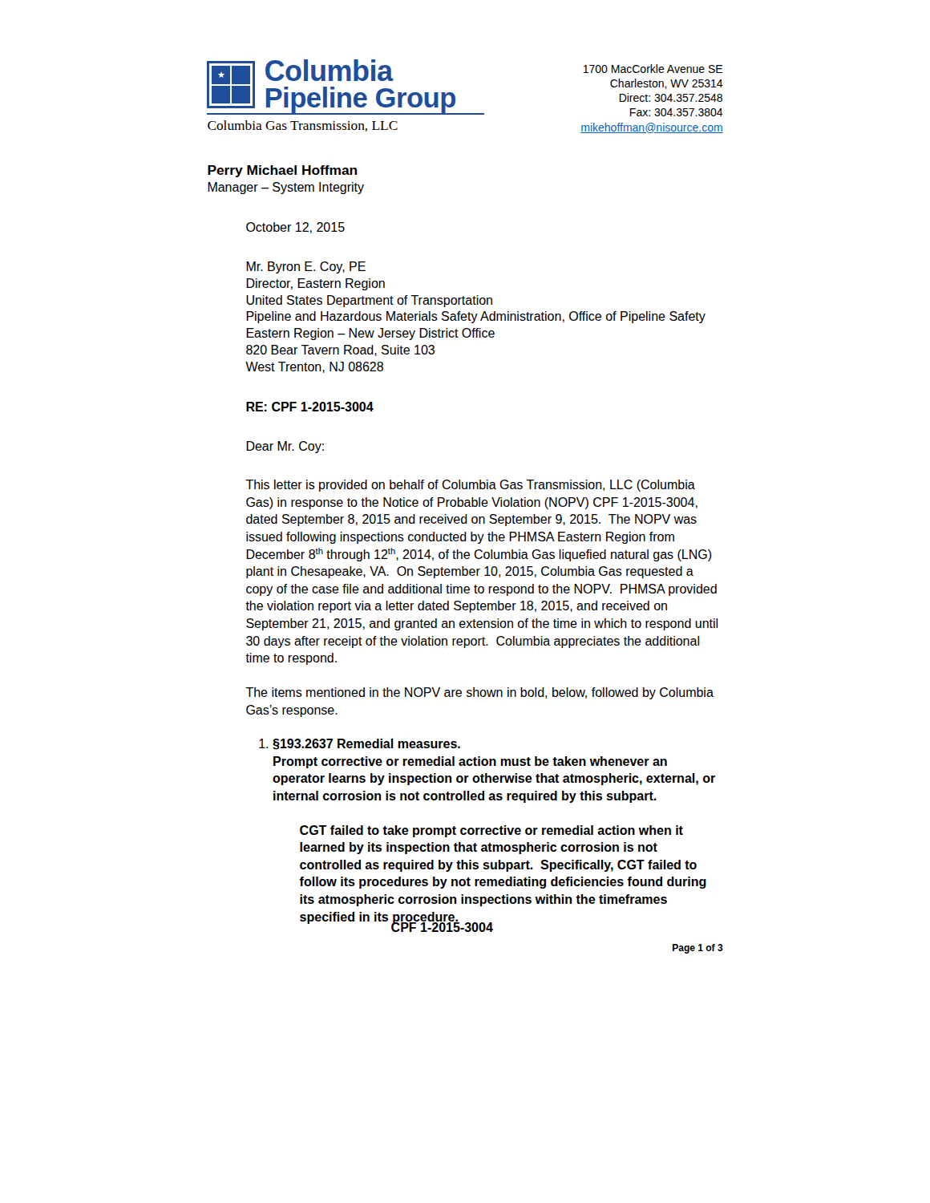Columbia Pipeline Group
Columbia Gas Transmission, LLC
1700 MacCorkle Avenue SE
Charleston, WV 25314
Direct: 304.357.2548
Fax: 304.357.3804
mikehoffman@nisource.com
Perry Michael Hoffman
Manager – System Integrity
October 12, 2015
Mr. Byron E. Coy, PE
Director, Eastern Region
United States Department of Transportation
Pipeline and Hazardous Materials Safety Administration, Office of Pipeline Safety
Eastern Region – New Jersey District Office
820 Bear Tavern Road, Suite 103
West Trenton, NJ 08628
RE: CPF 1-2015-3004
Dear Mr. Coy:
This letter is provided on behalf of Columbia Gas Transmission, LLC (Columbia Gas) in response to the Notice of Probable Violation (NOPV) CPF 1-2015-3004, dated September 8, 2015 and received on September 9, 2015. The NOPV was issued following inspections conducted by the PHMSA Eastern Region from December 8th through 12th, 2014, of the Columbia Gas liquefied natural gas (LNG) plant in Chesapeake, VA. On September 10, 2015, Columbia Gas requested a copy of the case file and additional time to respond to the NOPV. PHMSA provided the violation report via a letter dated September 18, 2015, and received on September 21, 2015, and granted an extension of the time in which to respond until 30 days after receipt of the violation report. Columbia appreciates the additional time to respond.
The items mentioned in the NOPV are shown in bold, below, followed by Columbia Gas’s response.
§193.2637 Remedial measures.
Prompt corrective or remedial action must be taken whenever an operator learns by inspection or otherwise that atmospheric, external, or internal corrosion is not controlled as required by this subpart.
CGT failed to take prompt corrective or remedial action when it learned by its inspection that atmospheric corrosion is not controlled as required by this subpart. Specifically, CGT failed to follow its procedures by not remediating deficiencies found during its atmospheric corrosion inspections within the timeframes specified in its procedure.
CPF 1-2015-3004
Page 1 of 3